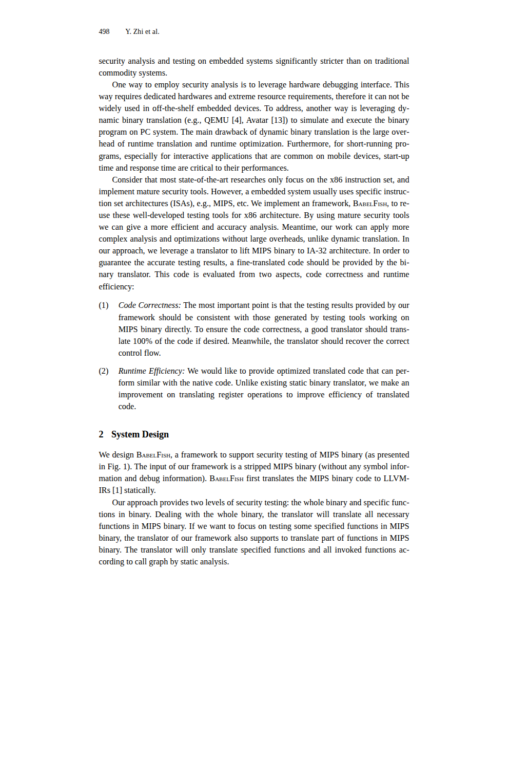498 Y. Zhi et al.
security analysis and testing on embedded systems significantly stricter than on traditional commodity systems.
One way to employ security analysis is to leverage hardware debugging interface. This way requires dedicated hardwares and extreme resource requirements, therefore it can not be widely used in off-the-shelf embedded devices. To address, another way is leveraging dynamic binary translation (e.g., QEMU [4], Avatar [13]) to simulate and execute the binary program on PC system. The main drawback of dynamic binary translation is the large overhead of runtime translation and runtime optimization. Furthermore, for short-running programs, especially for interactive applications that are common on mobile devices, start-up time and response time are critical to their performances.
Consider that most state-of-the-art researches only focus on the x86 instruction set, and implement mature security tools. However, a embedded system usually uses specific instruction set architectures (ISAs), e.g., MIPS, etc. We implement an framework, BabelFish, to reuse these well-developed testing tools for x86 architecture. By using mature security tools we can give a more efficient and accuracy analysis. Meantime, our work can apply more complex analysis and optimizations without large overheads, unlike dynamic translation. In our approach, we leverage a translator to lift MIPS binary to IA-32 architecture. In order to guarantee the accurate testing results, a fine-translated code should be provided by the binary translator. This code is evaluated from two aspects, code correctness and runtime efficiency:
(1) Code Correctness: The most important point is that the testing results provided by our framework should be consistent with those generated by testing tools working on MIPS binary directly. To ensure the code correctness, a good translator should translate 100% of the code if desired. Meanwhile, the translator should recover the correct control flow.
(2) Runtime Efficiency: We would like to provide optimized translated code that can perform similar with the native code. Unlike existing static binary translator, we make an improvement on translating register operations to improve efficiency of translated code.
2 System Design
We design BabelFish, a framework to support security testing of MIPS binary (as presented in Fig. 1). The input of our framework is a stripped MIPS binary (without any symbol information and debug information). BabelFish first translates the MIPS binary code to LLVM-IRs [1] statically.
Our approach provides two levels of security testing: the whole binary and specific functions in binary. Dealing with the whole binary, the translator will translate all necessary functions in MIPS binary. If we want to focus on testing some specified functions in MIPS binary, the translator of our framework also supports to translate part of functions in MIPS binary. The translator will only translate specified functions and all invoked functions according to call graph by static analysis.